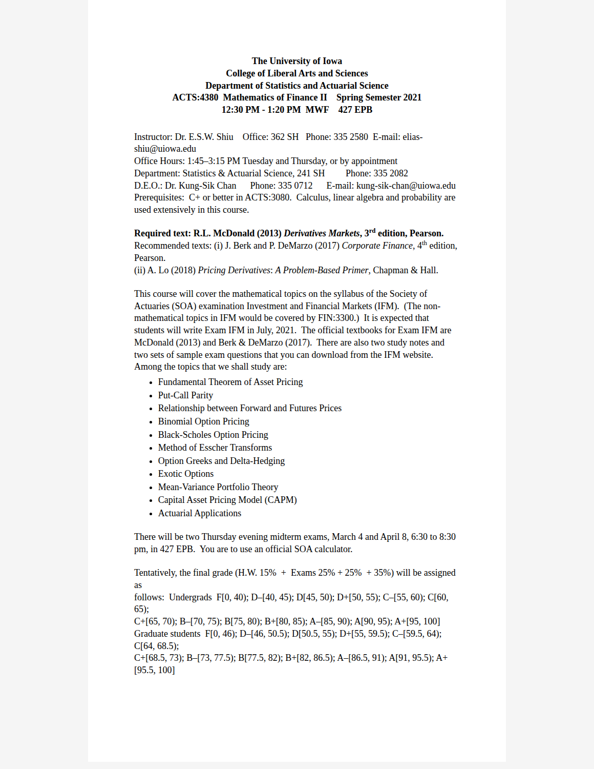The University of Iowa
College of Liberal Arts and Sciences
Department of Statistics and Actuarial Science
ACTS:4380 Mathematics of Finance II Spring Semester 2021
12:30 PM - 1:20 PM MWF 427 EPB
Instructor: Dr. E.S.W. Shiu Office: 362 SH Phone: 335 2580 E-mail: elias-shiu@uiowa.edu
Office Hours: 1:45–3:15 PM Tuesday and Thursday, or by appointment
Department: Statistics & Actuarial Science, 241 SH Phone: 335 2082
D.E.O.: Dr. Kung-Sik Chan Phone: 335 0712 E-mail: kung-sik-chan@uiowa.edu
Prerequisites: C+ or better in ACTS:3080. Calculus, linear algebra and probability are used extensively in this course.
Required text: R.L. McDonald (2013) Derivatives Markets, 3rd edition, Pearson.
Recommended texts: (i) J. Berk and P. DeMarzo (2017) Corporate Finance, 4th edition, Pearson.
(ii) A. Lo (2018) Pricing Derivatives: A Problem-Based Primer, Chapman & Hall.
This course will cover the mathematical topics on the syllabus of the Society of Actuaries (SOA) examination Investment and Financial Markets (IFM). (The non-mathematical topics in IFM would be covered by FIN:3300.) It is expected that students will write Exam IFM in July, 2021. The official textbooks for Exam IFM are McDonald (2013) and Berk & DeMarzo (2017). There are also two study notes and two sets of sample exam questions that you can download from the IFM website. Among the topics that we shall study are:
Fundamental Theorem of Asset Pricing
Put-Call Parity
Relationship between Forward and Futures Prices
Binomial Option Pricing
Black-Scholes Option Pricing
Method of Esscher Transforms
Option Greeks and Delta-Hedging
Exotic Options
Mean-Variance Portfolio Theory
Capital Asset Pricing Model (CAPM)
Actuarial Applications
There will be two Thursday evening midterm exams, March 4 and April 8, 6:30 to 8:30 pm, in 427 EPB. You are to use an official SOA calculator.
Tentatively, the final grade (H.W. 15% + Exams 25% + 25% + 35%) will be assigned as
follows: Undergrads F[0, 40); D–[40, 45); D[45, 50); D+[50, 55); C–[55, 60); C[60, 65);
C+[65, 70); B–[70, 75); B[75, 80); B+[80, 85); A–[85, 90); A[90, 95); A+[95, 100]
Graduate students F[0, 46); D–[46, 50.5); D[50.5, 55); D+[55, 59.5); C–[59.5, 64); C[64, 68.5);
C+[68.5, 73); B–[73, 77.5); B[77.5, 82); B+[82, 86.5); A–[86.5, 91); A[91, 95.5); A+[95.5, 100]